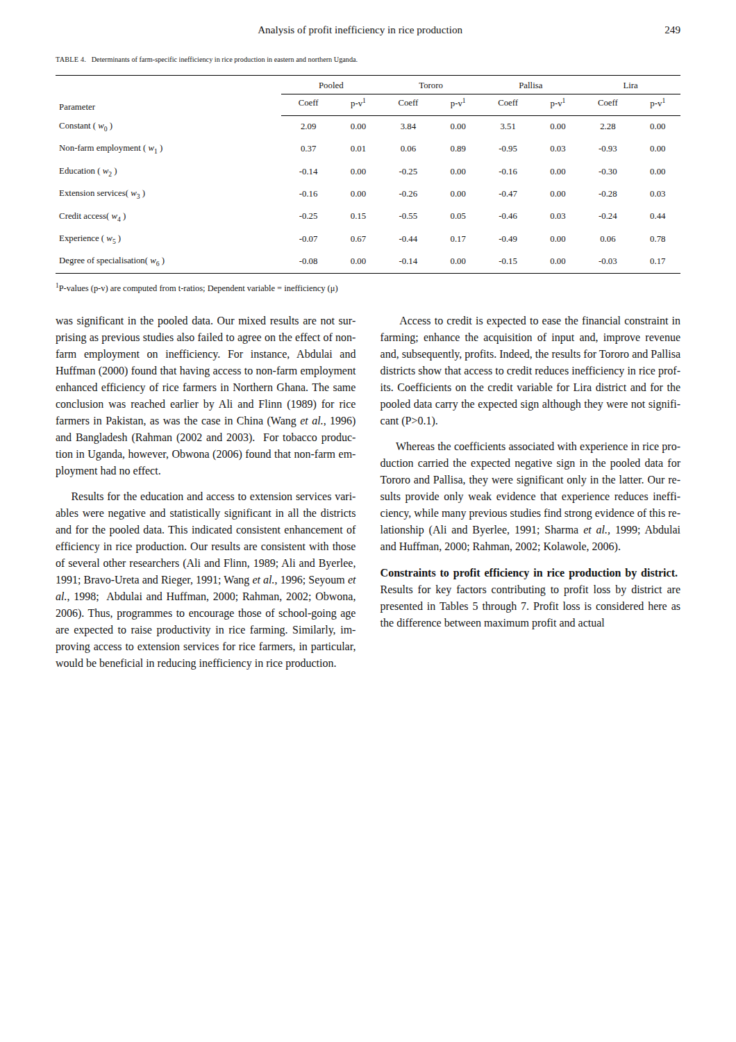Analysis of profit inefficiency in rice production 249
TABLE 4. Determinants of farm-specific inefficiency in rice production in eastern and northern Uganda.
| Parameter | Pooled | Tororo | Pallisa | Lira |
| --- | --- | --- | --- | --- |
| Coeff | p-v 1 | Coeff | p-v 1 | Coeff | p-v 1 | Coeff | p-v 1 |
| Constant ( w 0 ) | 2.09 | 0.00 | 3.84 | 0.00 | 3.51 | 0.00 | 2.28 | 0.00 |
| Non-farm employment ( w 1 ) | 0.37 | 0.01 | 0.06 | 0.89 | -0.95 | 0.03 | -0.93 | 0.00 |
| Education ( w 2 ) | -0.14 | 0.00 | -0.25 | 0.00 | -0.16 | 0.00 | -0.30 | 0.00 |
| Extension services( w 3 ) | -0.16 | 0.00 | -0.26 | 0.00 | -0.47 | 0.00 | -0.28 | 0.03 |
| Credit access( w 4 ) | -0.25 | 0.15 | -0.55 | 0.05 | -0.46 | 0.03 | -0.24 | 0.44 |
| Experience ( w 5 ) | -0.07 | 0.67 | -0.44 | 0.17 | -0.49 | 0.00 | 0.06 | 0.78 |
| Degree of specialisation( w 6 ) | -0.08 | 0.00 | -0.14 | 0.00 | -0.15 | 0.00 | -0.03 | 0.17 |
1P-values (p-v) are computed from t-ratios; Dependent variable = inefficiency (μ)
was significant in the pooled data. Our mixed results are not surprising as previous studies also failed to agree on the effect of non-farm employment on inefficiency. For instance, Abdulai and Huffman (2000) found that having access to non-farm employment enhanced efficiency of rice farmers in Northern Ghana. The same conclusion was reached earlier by Ali and Flinn (1989) for rice farmers in Pakistan, as was the case in China (Wang et al., 1996) and Bangladesh (Rahman (2002 and 2003). For tobacco production in Uganda, however, Obwona (2006) found that non-farm employment had no effect.
Results for the education and access to extension services variables were negative and statistically significant in all the districts and for the pooled data. This indicated consistent enhancement of efficiency in rice production. Our results are consistent with those of several other researchers (Ali and Flinn, 1989; Ali and Byerlee, 1991; Bravo-Ureta and Rieger, 1991; Wang et al., 1996; Seyoum et al., 1998; Abdulai and Huffman, 2000; Rahman, 2002; Obwona, 2006). Thus, programmes to encourage those of school-going age are expected to raise productivity in rice farming. Similarly, improving access to extension services for rice farmers, in particular, would be beneficial in reducing inefficiency in rice production.
Access to credit is expected to ease the financial constraint in farming; enhance the acquisition of input and, improve revenue and, subsequently, profits. Indeed, the results for Tororo and Pallisa districts show that access to credit reduces inefficiency in rice profits. Coefficients on the credit variable for Lira district and for the pooled data carry the expected sign although they were not significant (P>0.1).
Whereas the coefficients associated with experience in rice production carried the expected negative sign in the pooled data for Tororo and Pallisa, they were significant only in the latter. Our results provide only weak evidence that experience reduces inefficiency, while many previous studies find strong evidence of this relationship (Ali and Byerlee, 1991; Sharma et al., 1999; Abdulai and Huffman, 2000; Rahman, 2002; Kolawole, 2006).
Constraints to profit efficiency in rice production by district.
Results for key factors contributing to profit loss by district are presented in Tables 5 through 7. Profit loss is considered here as the difference between maximum profit and actual